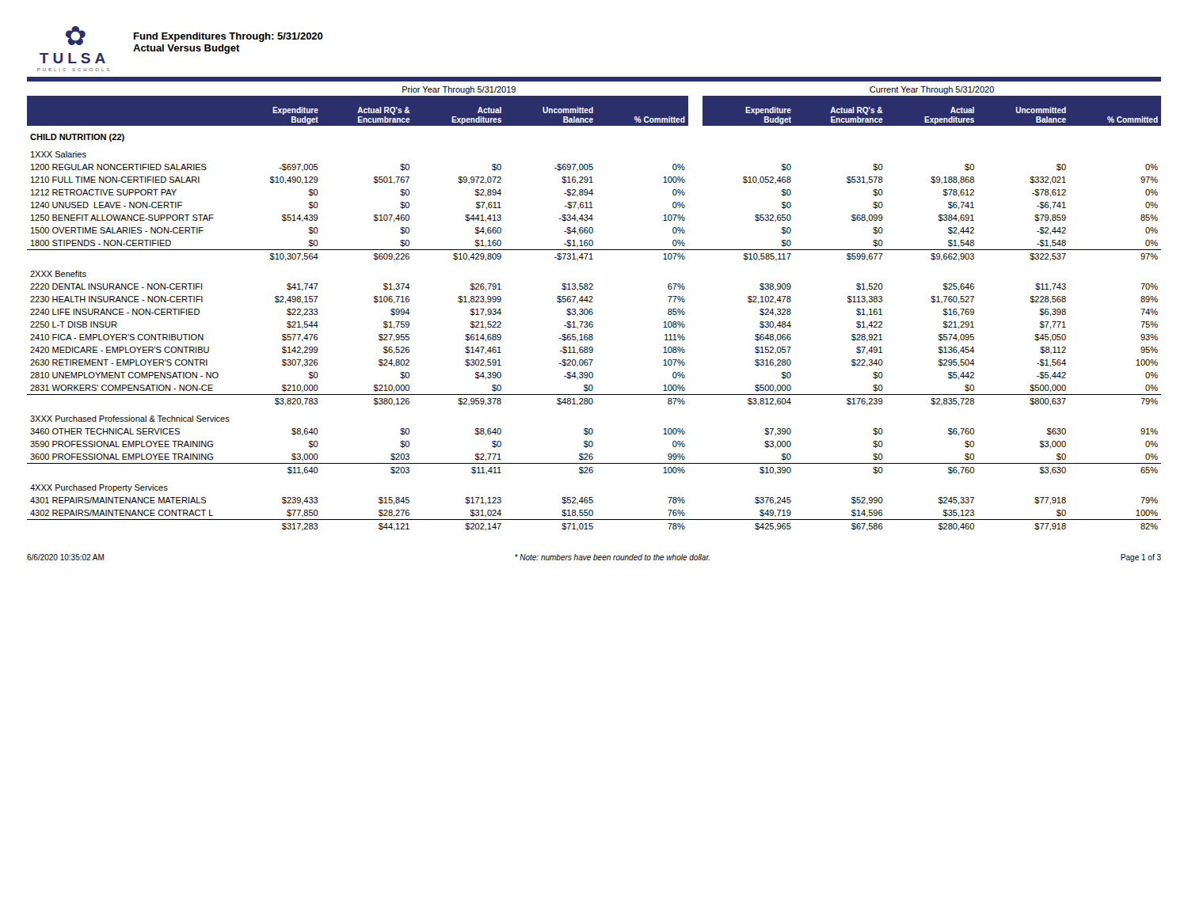✿
TULSA
PUBLIC SCHOOLS
Fund Expenditures Through: 5/31/2020
Actual Versus Budget
| | Prior Year Through 5/31/2019 | | Current Year Through 5/31/2020 |
| | Expenditure Budget | Actual RQ's & Encumbrance | Actual Expenditures | Uncommitted Balance | % Committed | | Expenditure Budget | Actual RQ's & Encumbrance | Actual Expenditures | Uncommitted Balance | % Committed |
| CHILD NUTRITION (22) |
| 1XXX Salaries |
| 1200 REGULAR NONCERTIFIED SALARIES | -$697,005 | $0 | $0 | -$697,005 | 0% | | $0 | $0 | $0 | $0 | 0% |
| 1210 FULL TIME NON-CERTIFIED SALARI | $10,490,129 | $501,767 | $9,972,072 | $16,291 | 100% | | $10,052,468 | $531,578 | $9,188,868 | $332,021 | 97% |
| 1212 RETROACTIVE SUPPORT PAY | $0 | $0 | $2,894 | -$2,894 | 0% | | $0 | $0 | $78,612 | -$78,612 | 0% |
| 1240 UNUSED LEAVE - NON-CERTIF | $0 | $0 | $7,611 | -$7,611 | 0% | | $0 | $0 | $6,741 | -$6,741 | 0% |
| 1250 BENEFIT ALLOWANCE-SUPPORT STAF | $514,439 | $107,460 | $441,413 | -$34,434 | 107% | | $532,650 | $68,099 | $384,691 | $79,859 | 85% |
| 1500 OVERTIME SALARIES - NON-CERTIF | $0 | $0 | $4,660 | -$4,660 | 0% | | $0 | $0 | $2,442 | -$2,442 | 0% |
| 1800 STIPENDS - NON-CERTIFIED | $0 | $0 | $1,160 | -$1,160 | 0% | | $0 | $0 | $1,548 | -$1,548 | 0% |
| | $10,307,564 | $609,226 | $10,429,809 | -$731,471 | 107% | | $10,585,117 | $599,677 | $9,662,903 | $322,537 | 97% |
| 2XXX Benefits |
| 2220 DENTAL INSURANCE - NON-CERTIFI | $41,747 | $1,374 | $26,791 | $13,582 | 67% | | $38,909 | $1,520 | $25,646 | $11,743 | 70% |
| 2230 HEALTH INSURANCE - NON-CERTIFI | $2,498,157 | $106,716 | $1,823,999 | $567,442 | 77% | | $2,102,478 | $113,383 | $1,760,527 | $228,568 | 89% |
| 2240 LIFE INSURANCE - NON-CERTIFIED | $22,233 | $994 | $17,934 | $3,306 | 85% | | $24,328 | $1,161 | $16,769 | $6,398 | 74% |
| 2250 L-T DISB INSUR | $21,544 | $1,759 | $21,522 | -$1,736 | 108% | | $30,484 | $1,422 | $21,291 | $7,771 | 75% |
| 2410 FICA - EMPLOYER'S CONTRIBUTION | $577,476 | $27,955 | $614,689 | -$65,168 | 111% | | $648,066 | $28,921 | $574,095 | $45,050 | 93% |
| 2420 MEDICARE - EMPLOYER'S CONTRIBU | $142,299 | $6,526 | $147,461 | -$11,689 | 108% | | $152,057 | $7,491 | $136,454 | $8,112 | 95% |
| 2630 RETIREMENT - EMPLOYER'S CONTRI | $307,326 | $24,802 | $302,591 | -$20,067 | 107% | | $316,280 | $22,340 | $295,504 | -$1,564 | 100% |
| 2810 UNEMPLOYMENT COMPENSATION - NO | $0 | $0 | $4,390 | -$4,390 | 0% | | $0 | $0 | $5,442 | -$5,442 | 0% |
| 2831 WORKERS' COMPENSATION - NON-CE | $210,000 | $210,000 | $0 | $0 | 100% | | $500,000 | $0 | $0 | $500,000 | 0% |
| | $3,820,783 | $380,126 | $2,959,378 | $481,280 | 87% | | $3,812,604 | $176,239 | $2,835,728 | $800,637 | 79% |
| 3XXX Purchased Professional & Technical Services |
| 3460 OTHER TECHNICAL SERVICES | $8,640 | $0 | $8,640 | $0 | 100% | | $7,390 | $0 | $6,760 | $630 | 91% |
| 3590 PROFESSIONAL EMPLOYEE TRAINING | $0 | $0 | $0 | $0 | 0% | | $3,000 | $0 | $0 | $3,000 | 0% |
| 3600 PROFESSIONAL EMPLOYEE TRAINING | $3,000 | $203 | $2,771 | $26 | 99% | | $0 | $0 | $0 | $0 | 0% |
| | $11,640 | $203 | $11,411 | $26 | 100% | | $10,390 | $0 | $6,760 | $3,630 | 65% |
| 4XXX Purchased Property Services |
| 4301 REPAIRS/MAINTENANCE MATERIALS | $239,433 | $15,845 | $171,123 | $52,465 | 78% | | $376,245 | $52,990 | $245,337 | $77,918 | 79% |
| 4302 REPAIRS/MAINTENANCE CONTRACT L | $77,850 | $28,276 | $31,024 | $18,550 | 76% | | $49,719 | $14,596 | $35,123 | $0 | 100% |
| | $317,283 | $44,121 | $202,147 | $71,015 | 78% | | $425,965 | $67,586 | $280,460 | $77,918 | 82% |
6/6/2020 10:35:02 AM
* Note: numbers have been rounded to the whole dollar.
Page 1 of 3